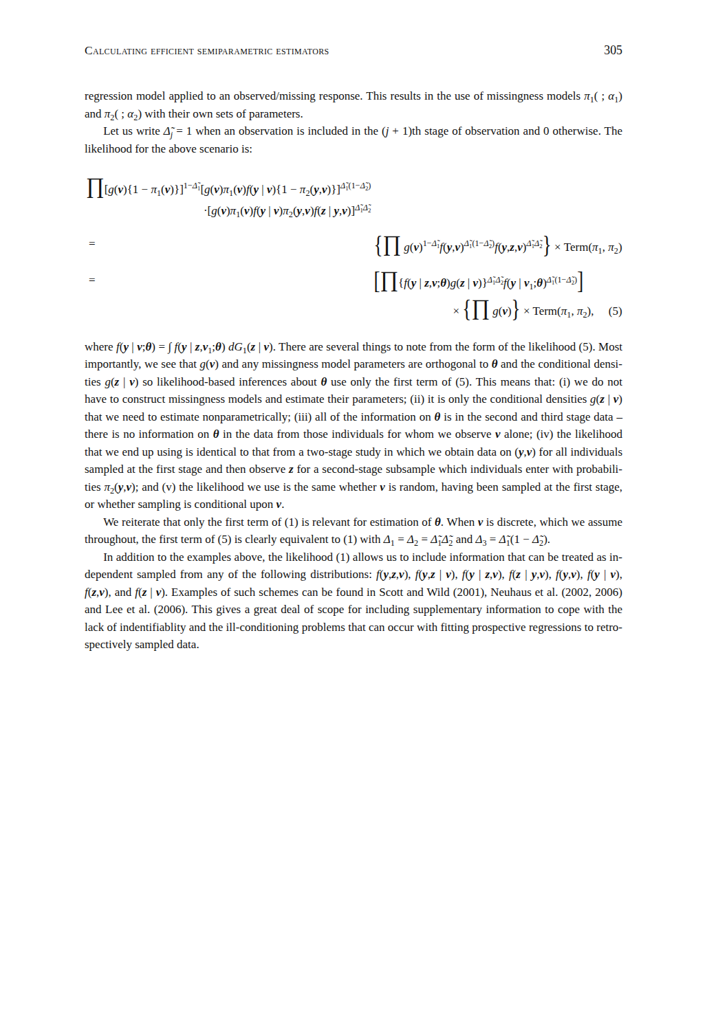Calculating efficient semiparametric estimators 305
regression model applied to an observed/missing response. This results in the use of missingness models π1( ; α1) and π2( ; α2) with their own sets of parameters.
Let us write Δ̃j = 1 when an observation is included in the (j + 1)th stage of observation and 0 otherwise. The likelihood for the above scenario is:
| ∏ [ g ( v ){1 − π 1 ( v )}] 1− Δ̃ 1 [ g ( v ) π 1 ( v ) f ( y / v ){1 − π 2 ( y , v )}] Δ̃ 1 (1− Δ̃ 2 ) | |
| ·[ g ( v ) π 1 ( v ) f ( y / v ) π 2 ( y , v ) f ( z / y , v )] Δ̃ 1 Δ̃ 2 | |
| = | { ∏ g ( v ) 1− Δ̃ 1 f ( y , v ) Δ̃ 1 (1− Δ̃ 2 ) f ( y , z , v ) Δ̃ 1 Δ̃ 2 } × Term( π 1 , π 2 ) |
| = | [ ∏ { f ( y / z , v ; θ ) g ( z / v )} Δ̃ 1 Δ̃ 2 f ( y / v 1 ; θ ) Δ̃ 1 (1− Δ̃ 2 ) ] |
| | × { ∏ g ( v ) } × Term( π 1 , π 2 ), (5) |
where f(y | v;θ) = ∫ f(y | z,v1;θ) dG1(z | v). There are several things to note from the form of the likelihood (5). Most importantly, we see that g(v) and any missingness model parameters are orthogonal to θ and the conditional densities g(z | v) so likelihood-based inferences about θ use only the first term of (5). This means that: (i) we do not have to construct missingness models and estimate their parameters; (ii) it is only the conditional densities g(z | v) that we need to estimate nonparametrically; (iii) all of the information on θ is in the second and third stage data – there is no information on θ in the data from those individuals for whom we observe v alone; (iv) the likelihood that we end up using is identical to that from a two-stage study in which we obtain data on (y,v) for all individuals sampled at the first stage and then observe z for a second-stage subsample which individuals enter with probabilities π2(y,v); and (v) the likelihood we use is the same whether v is random, having been sampled at the first stage, or whether sampling is conditional upon v.
We reiterate that only the first term of (1) is relevant for estimation of θ. When v is discrete, which we assume throughout, the first term of (5) is clearly equivalent to (1) with Δ1 = Δ2 = Δ̃1Δ̃2 and Δ3 = Δ̃1(1 − Δ̃2).
In addition to the examples above, the likelihood (1) allows us to include information that can be treated as independent sampled from any of the following distributions: f(y,z,v), f(y,z | v), f(y | z,v), f(z | y,v), f(y,v), f(y | v), f(z,v), and f(z | v). Examples of such schemes can be found in Scott and Wild (2001), Neuhaus et al. (2002, 2006) and Lee et al. (2006). This gives a great deal of scope for including supplementary information to cope with the lack of indentifiablity and the ill-conditioning problems that can occur with fitting prospective regressions to retrospectively sampled data.